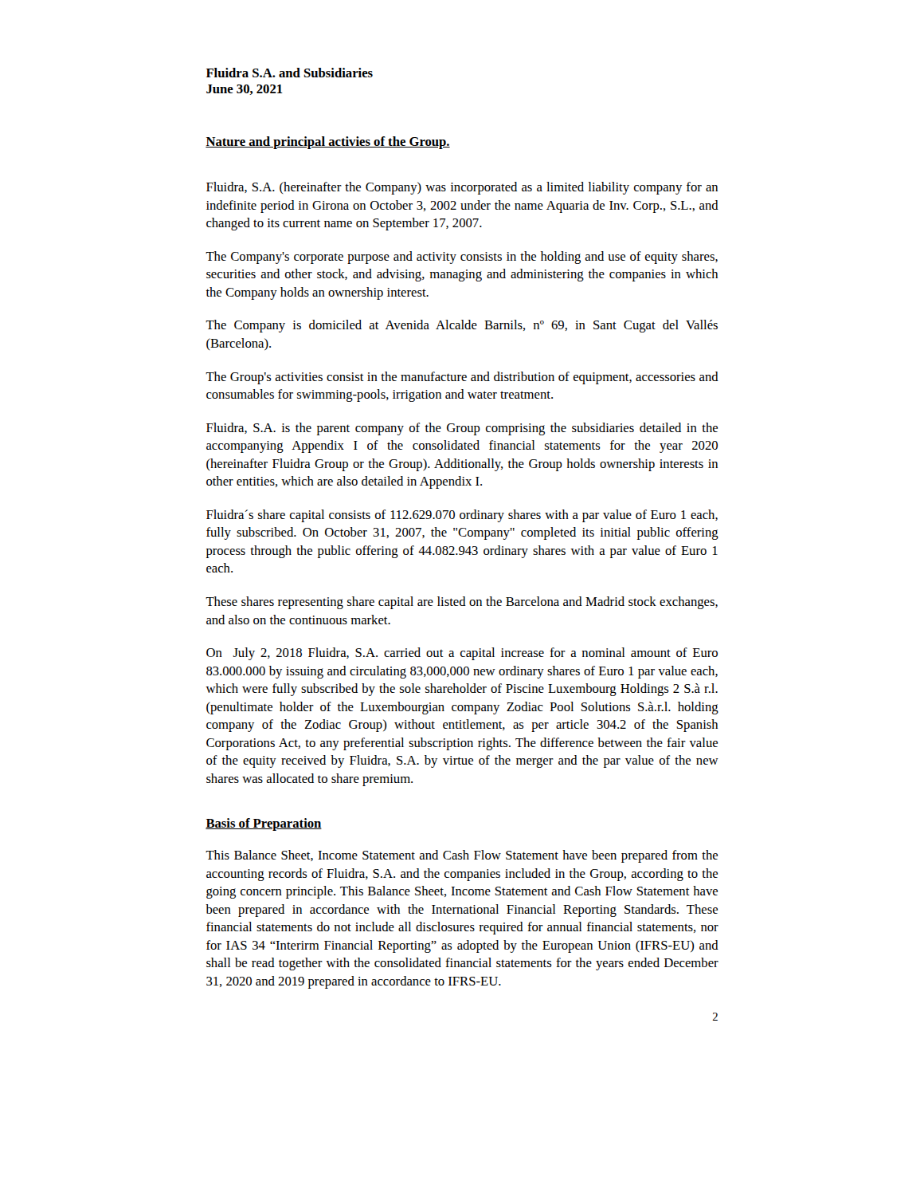Fluidra S.A. and Subsidiaries
June 30, 2021
Nature and principal activies of the Group.
Fluidra, S.A. (hereinafter the Company) was incorporated as a limited liability company for an indefinite period in Girona on October 3, 2002 under the name Aquaria de Inv. Corp., S.L., and changed to its current name on September 17, 2007.
The Company's corporate purpose and activity consists in the holding and use of equity shares, securities and other stock, and advising, managing and administering the companies in which the Company holds an ownership interest.
The Company is domiciled at Avenida Alcalde Barnils, nº 69, in Sant Cugat del Vallés (Barcelona).
The Group's activities consist in the manufacture and distribution of equipment, accessories and consumables for swimming-pools, irrigation and water treatment.
Fluidra, S.A. is the parent company of the Group comprising the subsidiaries detailed in the accompanying Appendix I of the consolidated financial statements for the year 2020 (hereinafter Fluidra Group or the Group). Additionally, the Group holds ownership interests in other entities, which are also detailed in Appendix I.
Fluidra´s share capital consists of 112.629.070 ordinary shares with a par value of Euro 1 each, fully subscribed. On October 31, 2007, the "Company" completed its initial public offering process through the public offering of 44.082.943 ordinary shares with a par value of Euro 1 each.
These shares representing share capital are listed on the Barcelona and Madrid stock exchanges, and also on the continuous market.
On July 2, 2018 Fluidra, S.A. carried out a capital increase for a nominal amount of Euro 83.000.000 by issuing and circulating 83,000,000 new ordinary shares of Euro 1 par value each, which were fully subscribed by the sole shareholder of Piscine Luxembourg Holdings 2 S.à r.l. (penultimate holder of the Luxembourgian company Zodiac Pool Solutions S.à.r.l. holding company of the Zodiac Group) without entitlement, as per article 304.2 of the Spanish Corporations Act, to any preferential subscription rights. The difference between the fair value of the equity received by Fluidra, S.A. by virtue of the merger and the par value of the new shares was allocated to share premium.
Basis of Preparation
This Balance Sheet, Income Statement and Cash Flow Statement have been prepared from the accounting records of Fluidra, S.A. and the companies included in the Group, according to the going concern principle. This Balance Sheet, Income Statement and Cash Flow Statement have been prepared in accordance with the International Financial Reporting Standards. These financial statements do not include all disclosures required for annual financial statements, nor for IAS 34 “Interirm Financial Reporting” as adopted by the European Union (IFRS-EU) and shall be read together with the consolidated financial statements for the years ended December 31, 2020 and 2019 prepared in accordance to IFRS-EU.
2